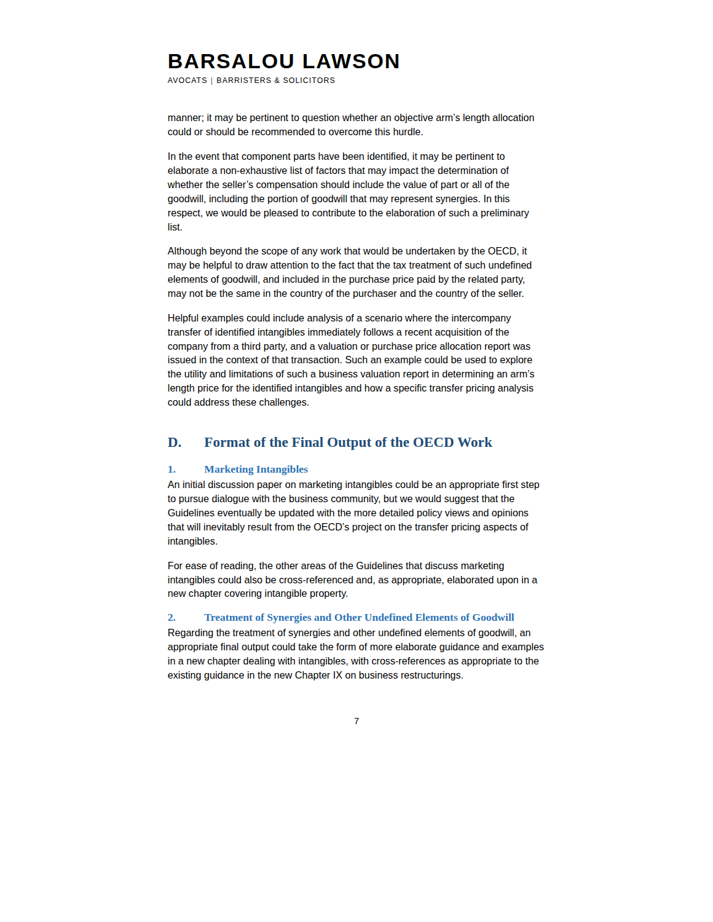BARSALOU LAWSON
AVOCATS|BARRISTERS & SOLICITORS
manner; it may be pertinent to question whether an objective arm’s length allocation could or should be recommended to overcome this hurdle.
In the event that component parts have been identified, it may be pertinent to elaborate a non-exhaustive list of factors that may impact the determination of whether the seller’s compensation should include the value of part or all of the goodwill, including the portion of goodwill that may represent synergies. In this respect, we would be pleased to contribute to the elaboration of such a preliminary list.
Although beyond the scope of any work that would be undertaken by the OECD, it may be helpful to draw attention to the fact that the tax treatment of such undefined elements of goodwill, and included in the purchase price paid by the related party, may not be the same in the country of the purchaser and the country of the seller.
Helpful examples could include analysis of a scenario where the intercompany transfer of identified intangibles immediately follows a recent acquisition of the company from a third party, and a valuation or purchase price allocation report was issued in the context of that transaction. Such an example could be used to explore the utility and limitations of such a business valuation report in determining an arm’s length price for the identified intangibles and how a specific transfer pricing analysis could address these challenges.
D. Format of the Final Output of the OECD Work
1. Marketing Intangibles
An initial discussion paper on marketing intangibles could be an appropriate first step to pursue dialogue with the business community, but we would suggest that the Guidelines eventually be updated with the more detailed policy views and opinions that will inevitably result from the OECD’s project on the transfer pricing aspects of intangibles.
For ease of reading, the other areas of the Guidelines that discuss marketing intangibles could also be cross-referenced and, as appropriate, elaborated upon in a new chapter covering intangible property.
2. Treatment of Synergies and Other Undefined Elements of Goodwill
Regarding the treatment of synergies and other undefined elements of goodwill, an appropriate final output could take the form of more elaborate guidance and examples in a new chapter dealing with intangibles, with cross-references as appropriate to the existing guidance in the new Chapter IX on business restructurings.
7